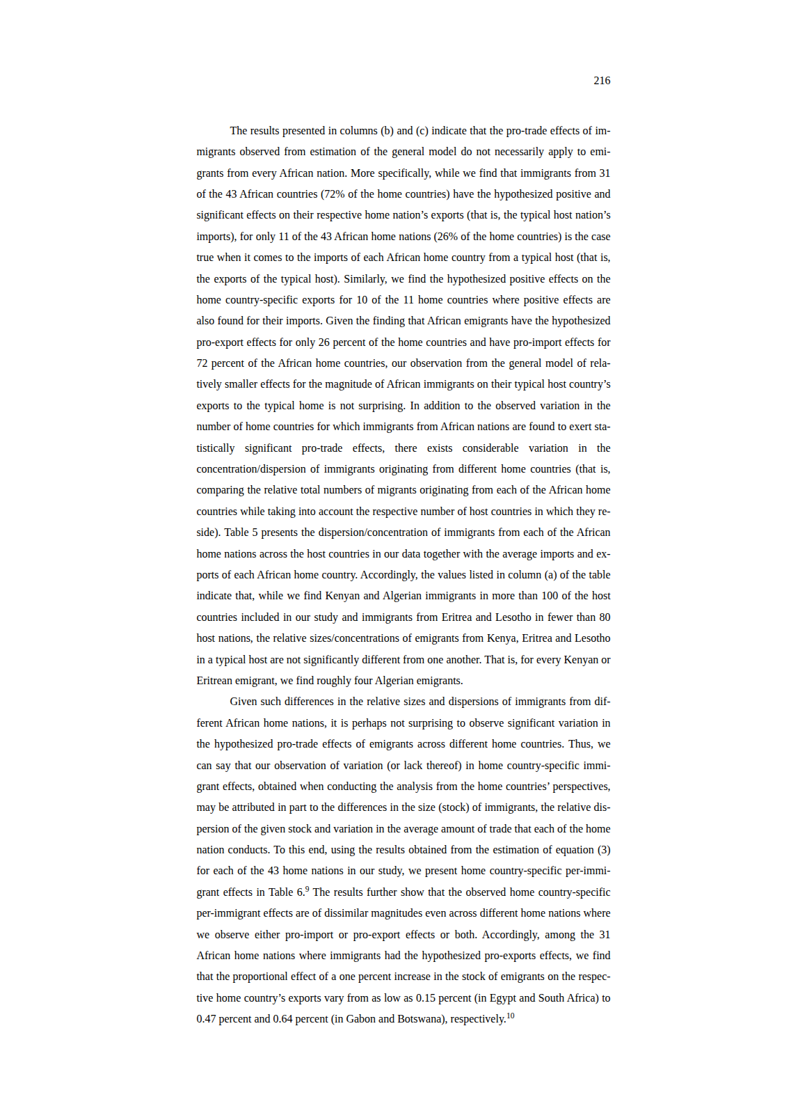216
The results presented in columns (b) and (c) indicate that the pro-trade effects of immigrants observed from estimation of the general model do not necessarily apply to emigrants from every African nation. More specifically, while we find that immigrants from 31 of the 43 African countries (72% of the home countries) have the hypothesized positive and significant effects on their respective home nation’s exports (that is, the typical host nation’s imports), for only 11 of the 43 African home nations (26% of the home countries) is the case true when it comes to the imports of each African home country from a typical host (that is, the exports of the typical host). Similarly, we find the hypothesized positive effects on the home country-specific exports for 10 of the 11 home countries where positive effects are also found for their imports. Given the finding that African emigrants have the hypothesized pro-export effects for only 26 percent of the home countries and have pro-import effects for 72 percent of the African home countries, our observation from the general model of relatively smaller effects for the magnitude of African immigrants on their typical host country’s exports to the typical home is not surprising. In addition to the observed variation in the number of home countries for which immigrants from African nations are found to exert statistically significant pro-trade effects, there exists considerable variation in the concentration/dispersion of immigrants originating from different home countries (that is, comparing the relative total numbers of migrants originating from each of the African home countries while taking into account the respective number of host countries in which they reside). Table 5 presents the dispersion/concentration of immigrants from each of the African home nations across the host countries in our data together with the average imports and exports of each African home country. Accordingly, the values listed in column (a) of the table indicate that, while we find Kenyan and Algerian immigrants in more than 100 of the host countries included in our study and immigrants from Eritrea and Lesotho in fewer than 80 host nations, the relative sizes/concentrations of emigrants from Kenya, Eritrea and Lesotho in a typical host are not significantly different from one another. That is, for every Kenyan or Eritrean emigrant, we find roughly four Algerian emigrants.
Given such differences in the relative sizes and dispersions of immigrants from different African home nations, it is perhaps not surprising to observe significant variation in the hypothesized pro-trade effects of emigrants across different home countries. Thus, we can say that our observation of variation (or lack thereof) in home country-specific immigrant effects, obtained when conducting the analysis from the home countries’ perspectives, may be attributed in part to the differences in the size (stock) of immigrants, the relative dispersion of the given stock and variation in the average amount of trade that each of the home nation conducts. To this end, using the results obtained from the estimation of equation (3) for each of the 43 home nations in our study, we present home country-specific per-immigrant effects in Table 6.9 The results further show that the observed home country-specific per-immigrant effects are of dissimilar magnitudes even across different home nations where we observe either pro-import or pro-export effects or both. Accordingly, among the 31 African home nations where immigrants had the hypothesized pro-exports effects, we find that the proportional effect of a one percent increase in the stock of emigrants on the respective home country’s exports vary from as low as 0.15 percent (in Egypt and South Africa) to 0.47 percent and 0.64 percent (in Gabon and Botswana), respectively.10